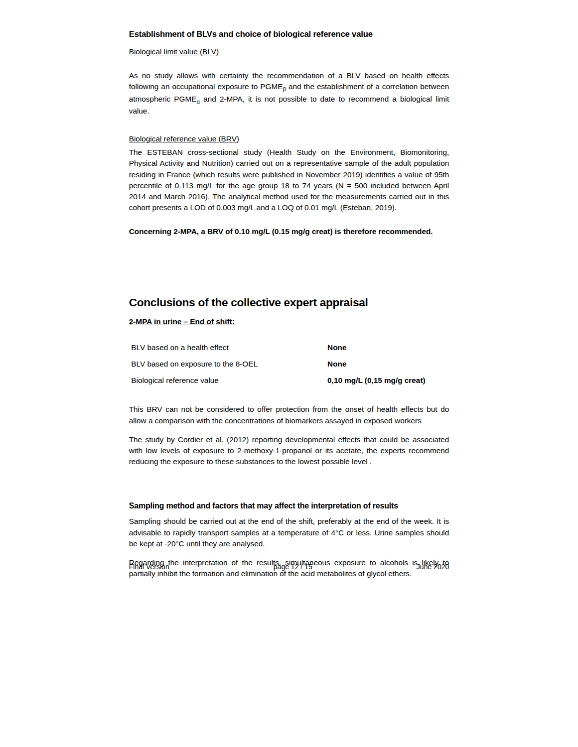Establishment of BLVs and choice of biological reference value
Biological limit value (BLV)
As no study allows with certainty the recommendation of a BLV based on health effects following an occupational exposure to PGMEβ and the establishment of a correlation between atmospheric PGMEα and 2-MPA, it is not possible to date to recommend a biological limit value.
Biological reference value (BRV)
The ESTEBAN cross-sectional study (Health Study on the Environment, Biomonitoring, Physical Activity and Nutrition) carried out on a representative sample of the adult population residing in France (which results were published in November 2019) identifies a value of 95th percentile of 0.113 mg/L for the age group 18 to 74 years (N = 500 included between April 2014 and March 2016). The analytical method used for the measurements carried out in this cohort presents a LOD of 0.003 mg/L and a LOQ of 0.01 mg/L (Esteban, 2019).
Concerning 2-MPA, a BRV of 0.10 mg/L (0.15 mg/g creat) is therefore recommended.
Conclusions of the collective expert appraisal
2-MPA in urine – End of shift:
| BLV based on a health effect | None |
| BLV based on exposure to the 8-OEL | None |
| Biological reference value | 0,10 mg/L (0,15 mg/g creat) |
This BRV can not be considered to offer protection from the onset of health effects but do allow a comparison with the concentrations of biomarkers assayed in exposed workers
The study by Cordier et al. (2012) reporting developmental effects that could be associated with low levels of exposure to 2-methoxy-1-propanol or its acetate, the experts recommend reducing the exposure to these substances to the lowest possible level .
Sampling method and factors that may affect the interpretation of results
Sampling should be carried out at the end of the shift, preferably at the end of the week. It is advisable to rapidly transport samples at a temperature of 4°C or less. Urine samples should be kept at -20°C until they are analysed.
Regarding the interpretation of the results, simultaneous exposure to alcohols is likely to partially inhibit the formation and elimination of the acid metabolites of glycol ethers.
Final Version page 12 / 15 June 2020